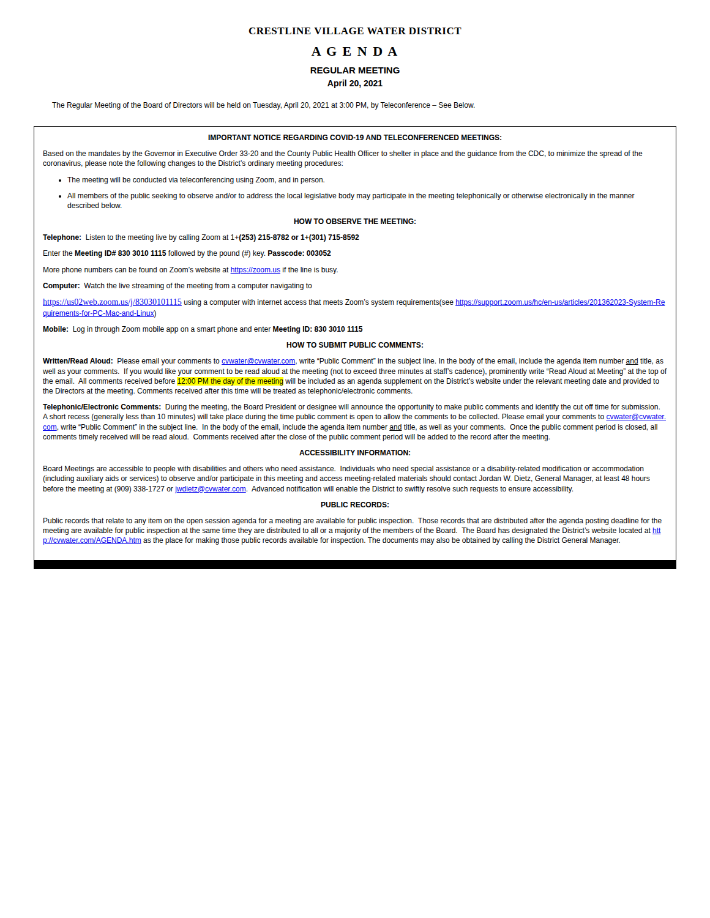CRESTLINE VILLAGE WATER DISTRICT
A G E N D A
REGULAR MEETING
April 20, 2021
The Regular Meeting of the Board of Directors will be held on Tuesday, April 20, 2021 at 3:00 PM, by Teleconference – See Below.
IMPORTANT NOTICE REGARDING COVID-19 AND TELECONFERENCED MEETINGS:
Based on the mandates by the Governor in Executive Order 33-20 and the County Public Health Officer to shelter in place and the guidance from the CDC, to minimize the spread of the coronavirus, please note the following changes to the District’s ordinary meeting procedures:
The meeting will be conducted via teleconferencing using Zoom, and in person.
All members of the public seeking to observe and/or to address the local legislative body may participate in the meeting telephonically or otherwise electronically in the manner described below.
HOW TO OBSERVE THE MEETING:
Telephone: Listen to the meeting live by calling Zoom at 1+(253) 215-8782 or 1+(301) 715-8592
Enter the Meeting ID# 830 3010 1115 followed by the pound (#) key. Passcode: 003052
More phone numbers can be found on Zoom’s website at https://zoom.us if the line is busy.
Computer: Watch the live streaming of the meeting from a computer navigating to
https://us02web.zoom.us/j/83030101115 using a computer with internet access that meets Zoom’s system requirements(see https://support.zoom.us/hc/en-us/articles/201362023-System-Requirements-for-PC-Mac-and-Linux)
Mobile: Log in through Zoom mobile app on a smart phone and enter Meeting ID: 830 3010 1115
HOW TO SUBMIT PUBLIC COMMENTS:
Written/Read Aloud: Please email your comments to cvwater@cvwater.com, write “Public Comment” in the subject line. In the body of the email, include the agenda item number and title, as well as your comments. If you would like your comment to be read aloud at the meeting (not to exceed three minutes at staff’s cadence), prominently write “Read Aloud at Meeting” at the top of the email. All comments received before 12:00 PM the day of the meeting will be included as an agenda supplement on the District’s website under the relevant meeting date and provided to the Directors at the meeting. Comments received after this time will be treated as telephonic/electronic comments.
Telephonic/Electronic Comments: During the meeting, the Board President or designee will announce the opportunity to make public comments and identify the cut off time for submission. A short recess (generally less than 10 minutes) will take place during the time public comment is open to allow the comments to be collected. Please email your comments to cvwater@cvwater.com, write “Public Comment” in the subject line. In the body of the email, include the agenda item number and title, as well as your comments. Once the public comment period is closed, all comments timely received will be read aloud. Comments received after the close of the public comment period will be added to the record after the meeting.
ACCESSIBILITY INFORMATION:
Board Meetings are accessible to people with disabilities and others who need assistance. Individuals who need special assistance or a disability-related modification or accommodation (including auxiliary aids or services) to observe and/or participate in this meeting and access meeting-related materials should contact Jordan W. Dietz, General Manager, at least 48 hours before the meeting at (909) 338-1727 or jwdietz@cvwater.com. Advanced notification will enable the District to swiftly resolve such requests to ensure accessibility.
PUBLIC RECORDS:
Public records that relate to any item on the open session agenda for a meeting are available for public inspection. Those records that are distributed after the agenda posting deadline for the meeting are available for public inspection at the same time they are distributed to all or a majority of the members of the Board. The Board has designated the District’s website located at http://cvwater.com/AGENDA.htm as the place for making those public records available for inspection. The documents may also be obtained by calling the District General Manager.